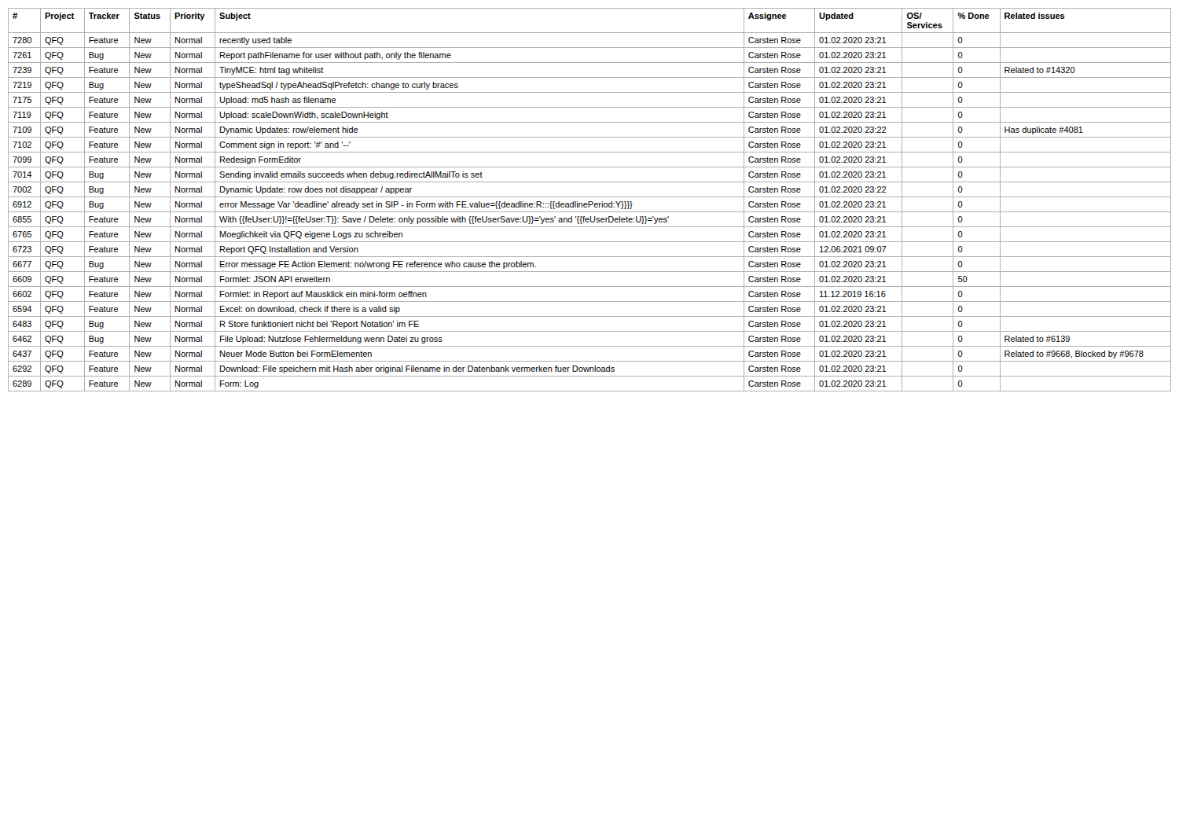| # | Project | Tracker | Status | Priority | Subject | Assignee | Updated | OS/ Services | % Done | Related issues |
| --- | --- | --- | --- | --- | --- | --- | --- | --- | --- | --- |
| 7280 | QFQ | Feature | New | Normal | recently used table | Carsten Rose | 01.02.2020 23:21 | | 0 | |
| 7261 | QFQ | Bug | New | Normal | Report pathFilename for user without path, only the filename | Carsten Rose | 01.02.2020 23:21 | | 0 | |
| 7239 | QFQ | Feature | New | Normal | TinyMCE: html tag whitelist | Carsten Rose | 01.02.2020 23:21 | | 0 | Related to #14320 |
| 7219 | QFQ | Bug | New | Normal | typeSheadSql / typeAheadSqlPrefetch: change to curly braces | Carsten Rose | 01.02.2020 23:21 | | 0 | |
| 7175 | QFQ | Feature | New | Normal | Upload: md5 hash as filename | Carsten Rose | 01.02.2020 23:21 | | 0 | |
| 7119 | QFQ | Feature | New | Normal | Upload: scaleDownWidth, scaleDownHeight | Carsten Rose | 01.02.2020 23:21 | | 0 | |
| 7109 | QFQ | Feature | New | Normal | Dynamic Updates: row/element hide | Carsten Rose | 01.02.2020 23:22 | | 0 | Has duplicate #4081 |
| 7102 | QFQ | Feature | New | Normal | Comment sign in report: '#' and '--' | Carsten Rose | 01.02.2020 23:21 | | 0 | |
| 7099 | QFQ | Feature | New | Normal | Redesign FormEditor | Carsten Rose | 01.02.2020 23:21 | | 0 | |
| 7014 | QFQ | Bug | New | Normal | Sending invalid emails succeeds when debug.redirectAllMailTo is set | Carsten Rose | 01.02.2020 23:21 | | 0 | |
| 7002 | QFQ | Bug | New | Normal | Dynamic Update: row does not disappear / appear | Carsten Rose | 01.02.2020 23:22 | | 0 | |
| 6912 | QFQ | Bug | New | Normal | error Message Var 'deadline' already set in SIP - in Form with FE.value={{deadline:R:::{{deadlinePeriod:Y}}}} | Carsten Rose | 01.02.2020 23:21 | | 0 | |
| 6855 | QFQ | Feature | New | Normal | With {{feUser:U}}!={{feUser:T}}: Save / Delete: only possible with {{feUserSave:U}}='yes' and '{{feUserDelete:U}}='yes' | Carsten Rose | 01.02.2020 23:21 | | 0 | |
| 6765 | QFQ | Feature | New | Normal | Moeglichkeit via QFQ eigene Logs zu schreiben | Carsten Rose | 01.02.2020 23:21 | | 0 | |
| 6723 | QFQ | Feature | New | Normal | Report QFQ Installation and Version | Carsten Rose | 12.06.2021 09:07 | | 0 | |
| 6677 | QFQ | Bug | New | Normal | Error message FE Action Element: no/wrong FE reference who cause the problem. | Carsten Rose | 01.02.2020 23:21 | | 0 | |
| 6609 | QFQ | Feature | New | Normal | Formlet: JSON API erweitern | Carsten Rose | 01.02.2020 23:21 | | 50 | |
| 6602 | QFQ | Feature | New | Normal | Formlet: in Report auf Mausklick ein mini-form oeffnen | Carsten Rose | 11.12.2019 16:16 | | 0 | |
| 6594 | QFQ | Feature | New | Normal | Excel: on download, check if there is a valid sip | Carsten Rose | 01.02.2020 23:21 | | 0 | |
| 6483 | QFQ | Bug | New | Normal | R Store funktioniert nicht bei 'Report Notation' im FE | Carsten Rose | 01.02.2020 23:21 | | 0 | |
| 6462 | QFQ | Bug | New | Normal | File Upload: Nutzlose Fehlermeldung wenn Datei zu gross | Carsten Rose | 01.02.2020 23:21 | | 0 | Related to #6139 |
| 6437 | QFQ | Feature | New | Normal | Neuer Mode Button bei FormElementen | Carsten Rose | 01.02.2020 23:21 | | 0 | Related to #9668, Blocked by #9678 |
| 6292 | QFQ | Feature | New | Normal | Download: File speichern mit Hash aber original Filename in der Datenbank vermerken fuer Downloads | Carsten Rose | 01.02.2020 23:21 | | 0 | |
| 6289 | QFQ | Feature | New | Normal | Form: Log | Carsten Rose | 01.02.2020 23:21 | | 0 | |